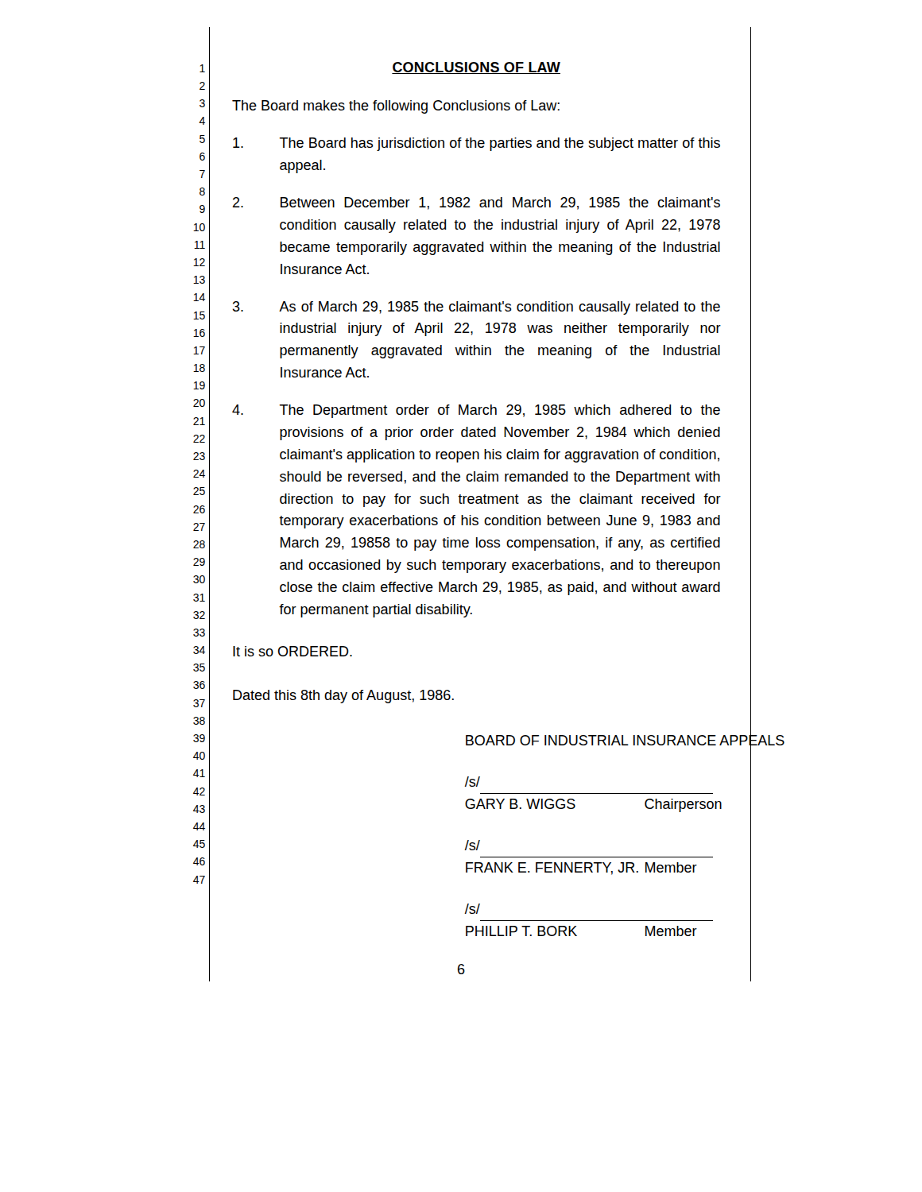1
2
3
4
5
6
7
8
9
10
11
12
13
14
15
16
17
18
19
20
21
22
23
24
25
26
27
28
29
30
31
32
33
34
35
36
37
38
39
40
41
42
43
44
45
46
47
CONCLUSIONS OF LAW
The Board makes the following Conclusions of Law:
1. The Board has jurisdiction of the parties and the subject matter of this appeal.
2. Between December 1, 1982 and March 29, 1985 the claimant's condition causally related to the industrial injury of April 22, 1978 became temporarily aggravated within the meaning of the Industrial Insurance Act.
3. As of March 29, 1985 the claimant's condition causally related to the industrial injury of April 22, 1978 was neither temporarily nor permanently aggravated within the meaning of the Industrial Insurance Act.
4. The Department order of March 29, 1985 which adhered to the provisions of a prior order dated November 2, 1984 which denied claimant's application to reopen his claim for aggravation of condition, should be reversed, and the claim remanded to the Department with direction to pay for such treatment as the claimant received for temporary exacerbations of his condition between June 9, 1983 and March 29, 19858 to pay time loss compensation, if any, as certified and occasioned by such temporary exacerbations, and to thereupon close the claim effective March 29, 1985, as paid, and without award for permanent partial disability.
It is so ORDERED.
Dated this 8th day of August, 1986.
BOARD OF INDUSTRIAL INSURANCE APPEALS
/s/ GARY B. WIGGS Chairperson
/s/ FRANK E. FENNERTY, JR. Member
/s/ PHILLIP T. BORK Member
6